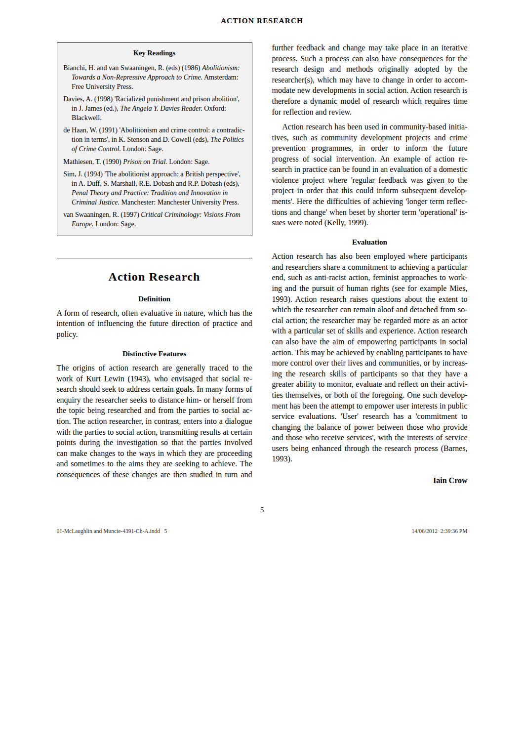Action Research
Key Readings
Bianchi, H. and van Swaaningen, R. (eds) (1986) Abolitionism: Towards a Non-Repressive Approach to Crime. Amsterdam: Free University Press.
Davies, A. (1998) 'Racialized punishment and prison abolition', in J. James (ed.), The Angela Y. Davies Reader. Oxford: Blackwell.
de Haan, W. (1991) 'Abolitionism and crime control: a contradiction in terms', in K. Stenson and D. Cowell (eds), The Politics of Crime Control. London: Sage.
Mathiesen, T. (1990) Prison on Trial. London: Sage.
Sim, J. (1994) 'The abolitionist approach: a British perspective', in A. Duff, S. Marshall, R.E. Dobash and R.P. Dobash (eds), Penal Theory and Practice: Tradition and Innovation in Criminal Justice. Manchester: Manchester University Press.
van Swaaningen, R. (1997) Critical Criminology: Visions From Europe. London: Sage.
Action Research
Definition
A form of research, often evaluative in nature, which has the intention of influencing the future direction of practice and policy.
Distinctive Features
The origins of action research are generally traced to the work of Kurt Lewin (1943), who envisaged that social research should seek to address certain goals. In many forms of enquiry the researcher seeks to distance him- or herself from the topic being researched and from the parties to social action. The action researcher, in contrast, enters into a dialogue with the parties to social action, transmitting results at certain points during the investigation so that the parties involved can make changes to the ways in which they are proceeding and sometimes to the aims they are seeking to achieve. The consequences of these changes are then studied in turn and further feedback and change may take place in an iterative process. Such a process can also have consequences for the research design and methods originally adopted by the researcher(s), which may have to change in order to accommodate new developments in social action. Action research is therefore a dynamic model of research which requires time for reflection and review.
Action research has been used in community-based initiatives, such as community development projects and crime prevention programmes, in order to inform the future progress of social intervention. An example of action research in practice can be found in an evaluation of a domestic violence project where 'regular feedback was given to the project in order that this could inform subsequent developments'. Here the difficulties of achieving 'longer term reflections and change' when beset by shorter term 'operational' issues were noted (Kelly, 1999).
Evaluation
Action research has also been employed where participants and researchers share a commitment to achieving a particular end, such as anti-racist action, feminist approaches to working and the pursuit of human rights (see for example Mies, 1993). Action research raises questions about the extent to which the researcher can remain aloof and detached from social action; the researcher may be regarded more as an actor with a particular set of skills and experience. Action research can also have the aim of empowering participants in social action. This may be achieved by enabling participants to have more control over their lives and communities, or by increasing the research skills of participants so that they have a greater ability to monitor, evaluate and reflect on their activities themselves, or both of the foregoing. One such development has been the attempt to empower user interests in public service evaluations. 'User' research has a 'commitment to changing the balance of power between those who provide and those who receive services', with the interests of service users being enhanced through the research process (Barnes, 1993).
Iain Crow
5
01-McLaughlin and Muncie-4391-Ch-A.indd 5 14/06/2012 2:39:36 PM